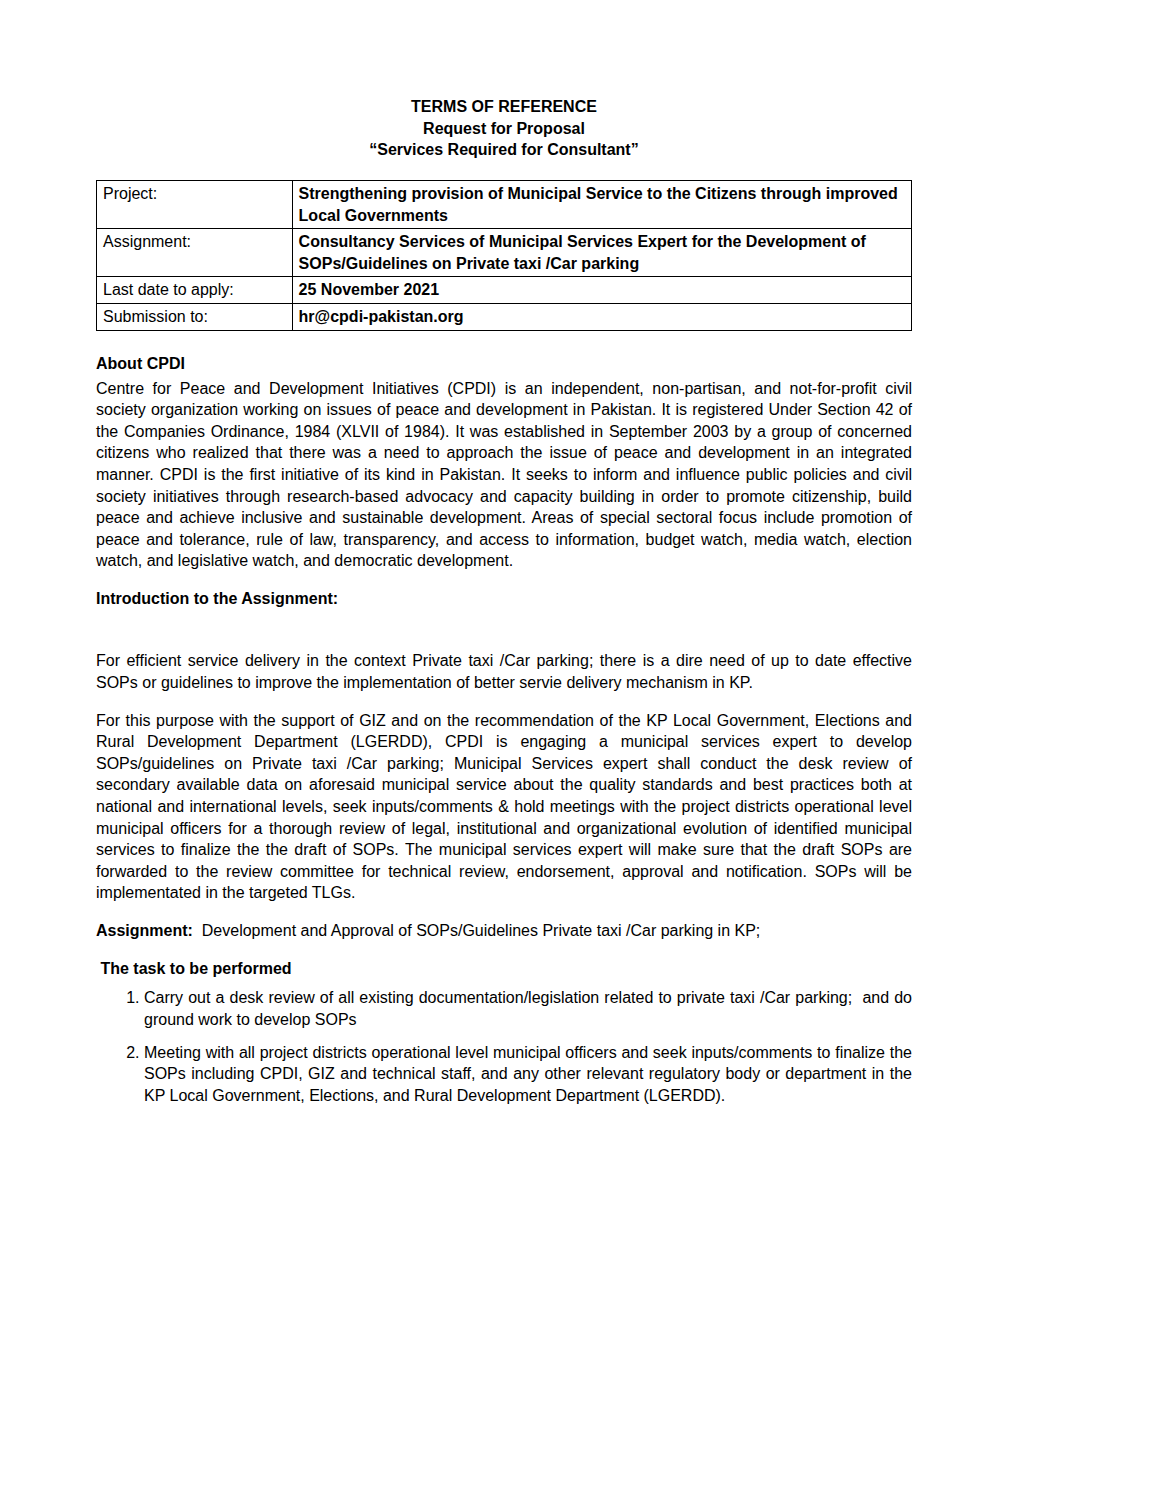TERMS OF REFERENCE
Request for Proposal
“Services Required for Consultant”
| Project: | Strengthening provision of Municipal Service to the Citizens through improved Local Governments |
| Assignment: | Consultancy Services of Municipal Services Expert for the Development of SOPs/Guidelines on Private taxi /Car parking |
| Last date to apply: | 25 November 2021 |
| Submission to: | hr@cpdi-pakistan.org |
About CPDI
Centre for Peace and Development Initiatives (CPDI) is an independent, non-partisan, and not-for-profit civil society organization working on issues of peace and development in Pakistan. It is registered Under Section 42 of the Companies Ordinance, 1984 (XLVII of 1984). It was established in September 2003 by a group of concerned citizens who realized that there was a need to approach the issue of peace and development in an integrated manner. CPDI is the first initiative of its kind in Pakistan. It seeks to inform and influence public policies and civil society initiatives through research-based advocacy and capacity building in order to promote citizenship, build peace and achieve inclusive and sustainable development. Areas of special sectoral focus include promotion of peace and tolerance, rule of law, transparency, and access to information, budget watch, media watch, election watch, and legislative watch, and democratic development.
Introduction to the Assignment:
For efficient service delivery in the context Private taxi /Car parking; there is a dire need of up to date effective SOPs or guidelines to improve the implementation of better servie delivery mechanism in KP.
For this purpose with the support of GIZ and on the recommendation of the KP Local Government, Elections and Rural Development Department (LGERDD), CPDI is engaging a municipal services expert to develop SOPs/guidelines on Private taxi /Car parking; Municipal Services expert shall conduct the desk review of secondary available data on aforesaid municipal service about the quality standards and best practices both at national and international levels, seek inputs/comments & hold meetings with the project districts operational level municipal officers for a thorough review of legal, institutional and organizational evolution of identified municipal services to finalize the the draft of SOPs. The municipal services expert will make sure that the draft SOPs are forwarded to the review committee for technical review, endorsement, approval and notification. SOPs will be implementated in the targeted TLGs.
Assignment: Development and Approval of SOPs/Guidelines Private taxi /Car parking in KP;
The task to be performed
Carry out a desk review of all existing documentation/legislation related to private taxi /Car parking; and do ground work to develop SOPs
Meeting with all project districts operational level municipal officers and seek inputs/comments to finalize the SOPs including CPDI, GIZ and technical staff, and any other relevant regulatory body or department in the KP Local Government, Elections, and Rural Development Department (LGERDD).